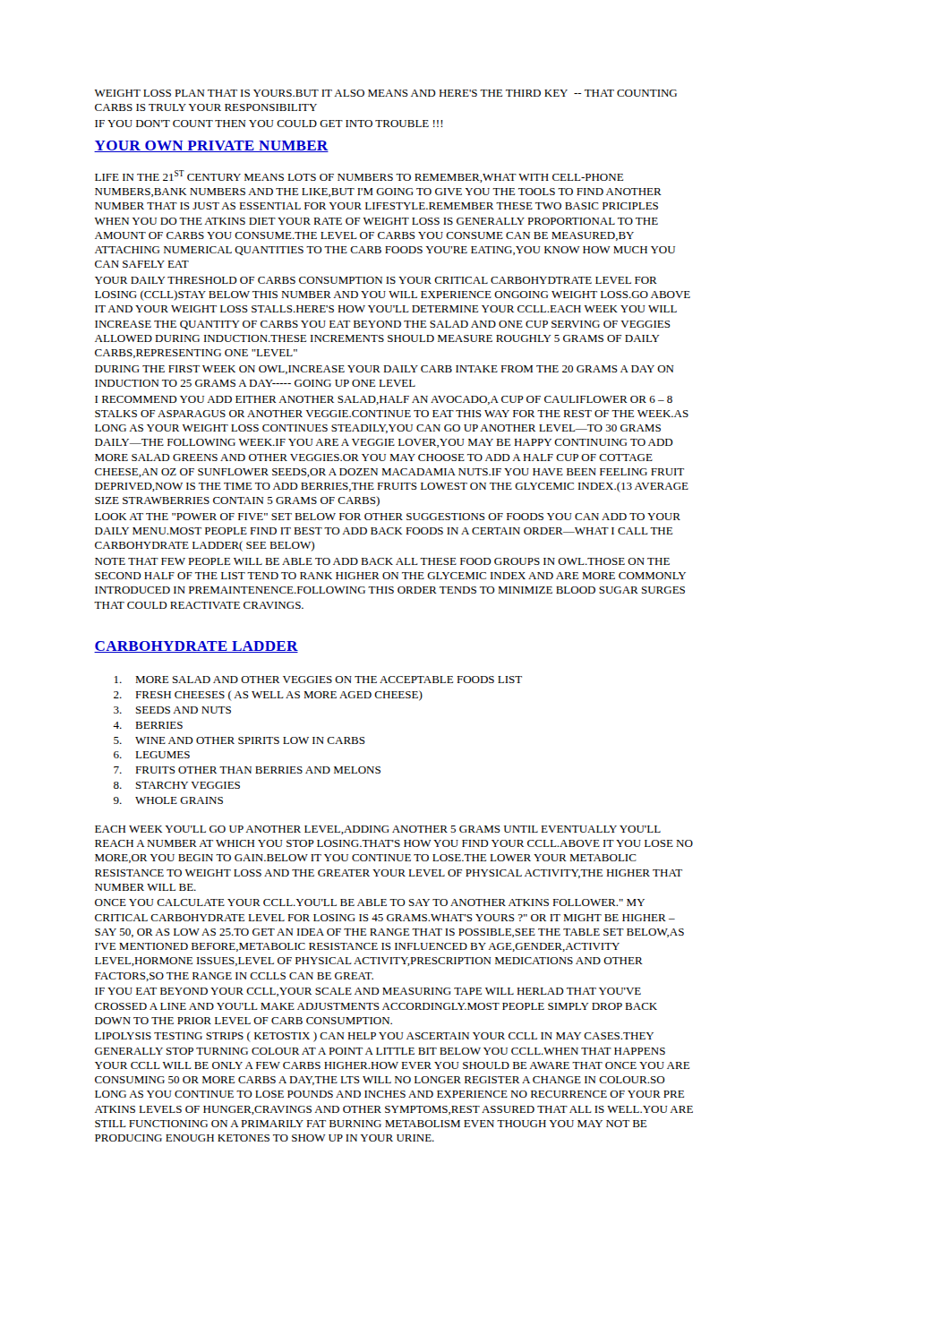WEIGHT LOSS PLAN THAT IS YOURS.BUT IT ALSO MEANS AND HERE'S THE THIRD KEY -- THAT COUNTING CARBS IS TRULY YOUR RESPONSIBILITY
IF YOU DON'T COUNT THEN YOU COULD GET INTO TROUBLE !!!
YOUR OWN PRIVATE NUMBER
LIFE IN THE 21ST CENTURY MEANS LOTS OF NUMBERS TO REMEMBER,WHAT WITH CELL-PHONE NUMBERS,BANK NUMBERS AND THE LIKE,BUT I'M GOING TO GIVE YOU THE TOOLS TO FIND ANOTHER NUMBER THAT IS JUST AS ESSENTIAL FOR YOUR LIFESTYLE.REMEMBER THESE TWO BASIC PRICIPLES WHEN YOU DO THE ATKINS DIET YOUR RATE OF WEIGHT LOSS IS GENERALLY PROPORTIONAL TO THE AMOUNT OF CARBS YOU CONSUME.THE LEVEL OF CARBS YOU CONSUME CAN BE MEASURED,BY ATTACHING NUMERICAL QUANTITIES TO THE CARB FOODS YOU'RE EATING,YOU KNOW HOW MUCH YOU CAN SAFELY EAT
YOUR DAILY THRESHOLD OF CARBS CONSUMPTION IS YOUR CRITICAL CARBOHYDTRATE LEVEL FOR LOSING (CCLL)STAY BELOW THIS NUMBER AND YOU WILL EXPERIENCE ONGOING WEIGHT LOSS.GO ABOVE IT AND YOUR WEIGHT LOSS STALLS.HERE'S HOW YOU'LL DETERMINE YOUR CCLL.EACH WEEK YOU WILL INCREASE THE QUANTITY OF CARBS YOU EAT BEYOND THE SALAD AND ONE CUP SERVING OF VEGGIES ALLOWED DURING INDUCTION.THESE INCREMENTS SHOULD MEASURE ROUGHLY 5 GRAMS OF DAILY CARBS,REPRESENTING ONE "LEVEL"
DURING THE FIRST WEEK ON OWL,INCREASE YOUR DAILY CARB INTAKE FROM THE 20 GRAMS A DAY ON INDUCTION TO 25 GRAMS A DAY----- GOING UP ONE LEVEL
I RECOMMEND YOU ADD EITHER ANOTHER SALAD,HALF AN AVOCADO,A CUP OF CAULIFLOWER OR 6 – 8 STALKS OF ASPARAGUS OR ANOTHER VEGGIE.CONTINUE TO EAT THIS WAY FOR THE REST OF THE WEEK.AS LONG AS YOUR WEIGHT LOSS CONTINUES STEADILY,YOU CAN GO UP ANOTHER LEVEL—TO 30 GRAMS DAILY—THE FOLLOWING WEEK.IF YOU ARE A VEGGIE LOVER,YOU MAY BE HAPPY CONTINUING TO ADD MORE SALAD GREENS AND OTHER VEGGIES.OR YOU MAY CHOOSE TO ADD A HALF CUP OF COTTAGE CHEESE,AN OZ OF SUNFLOWER SEEDS,OR A DOZEN MACADAMIA NUTS.IF YOU HAVE BEEN FEELING FRUIT DEPRIVED,NOW IS THE TIME TO ADD BERRIES,THE FRUITS LOWEST ON THE GLYCEMIC INDEX.(13 AVERAGE SIZE STRAWBERRIES CONTAIN 5 GRAMS OF CARBS)
LOOK AT THE "POWER OF FIVE" SET BELOW FOR OTHER SUGGESTIONS OF FOODS YOU CAN ADD TO YOUR DAILY MENU.MOST PEOPLE FIND IT BEST TO ADD BACK FOODS IN A CERTAIN ORDER—WHAT I CALL THE CARBOHYDRATE LADDER( SEE BELOW)
NOTE THAT FEW PEOPLE WILL BE ABLE TO ADD BACK ALL THESE FOOD GROUPS IN OWL.THOSE ON THE SECOND HALF OF THE LIST TEND TO RANK HIGHER ON THE GLYCEMIC INDEX AND ARE MORE COMMONLY INTRODUCED IN PREMAINTENENCE.FOLLOWING THIS ORDER TENDS TO MINIMIZE BLOOD SUGAR SURGES THAT COULD REACTIVATE CRAVINGS.
CARBOHYDRATE LADDER
MORE SALAD AND OTHER VEGGIES ON THE ACCEPTABLE FOODS LIST
FRESH CHEESES ( AS WELL AS MORE AGED CHEESE)
SEEDS AND NUTS
BERRIES
WINE AND OTHER SPIRITS LOW IN CARBS
LEGUMES
FRUITS OTHER THAN BERRIES AND MELONS
STARCHY VEGGIES
WHOLE GRAINS
EACH WEEK YOU'LL GO UP ANOTHER LEVEL,ADDING ANOTHER 5 GRAMS UNTIL EVENTUALLY YOU'LL REACH A NUMBER AT WHICH YOU STOP LOSING.THAT'S HOW YOU FIND YOUR CCLL.ABOVE IT YOU LOSE NO MORE,OR YOU BEGIN TO GAIN.BELOW IT YOU CONTINUE TO LOSE.THE LOWER YOUR METABOLIC RESISTANCE TO WEIGHT LOSS AND THE GREATER YOUR LEVEL OF PHYSICAL ACTIVITY,THE HIGHER THAT NUMBER WILL BE.
ONCE YOU CALCULATE YOUR CCLL.YOU'LL BE ABLE TO SAY TO ANOTHER ATKINS FOLLOWER." MY CRITICAL CARBOHYDRATE LEVEL FOR LOSING IS 45 GRAMS.WHAT'S YOURS ?" OR IT MIGHT BE HIGHER – SAY 50, OR AS LOW AS 25.TO GET AN IDEA OF THE RANGE THAT IS POSSIBLE,SEE THE TABLE SET BELOW,AS I'VE MENTIONED BEFORE,METABOLIC RESISTANCE IS INFLUENCED BY AGE,GENDER,ACTIVITY LEVEL,HORMONE ISSUES,LEVEL OF PHYSICAL ACTIVITY,PRESCRIPTION MEDICATIONS AND OTHER FACTORS,SO THE RANGE IN CCLLs CAN BE GREAT.
IF YOU EAT BEYOND YOUR CCLL,YOUR SCALE AND MEASURING TAPE WILL HERLAD THAT YOU'VE CROSSED A LINE AND YOU'LL MAKE ADJUSTMENTS ACCORDINGLY.MOST PEOPLE SIMPLY DROP BACK DOWN TO THE PRIOR LEVEL OF CARB CONSUMPTION.
LIPOLYSIS TESTING STRIPS ( KETOSTIX ) CAN HELP YOU ASCERTAIN YOUR CCLL IN MAY CASES.THEY GENERALLY STOP TURNING COLOUR AT A POINT A LITTLE BIT BELOW YOU CCLL.WHEN THAT HAPPENS YOUR CCLL WILL BE ONLY A FEW CARBS HIGHER.HOW EVER YOU SHOULD BE AWARE THAT ONCE YOU ARE CONSUMING 50 OR MORE CARBS A DAY,THE LTS WILL NO LONGER REGISTER A CHANGE IN COLOUR.SO LONG AS YOU CONTINUE TO LOSE POUNDS AND INCHES AND EXPERIENCE NO RECURRENCE OF YOUR PRE ATKINS LEVELS OF HUNGER,CRAVINGS AND OTHER SYMPTOMS,REST ASSURED THAT ALL IS WELL.YOU ARE STILL FUNCTIONING ON A PRIMARILY FAT BURNING METABOLISM EVEN THOUGH YOU MAY NOT BE PRODUCING ENOUGH KETONES TO SHOW UP IN YOUR URINE.